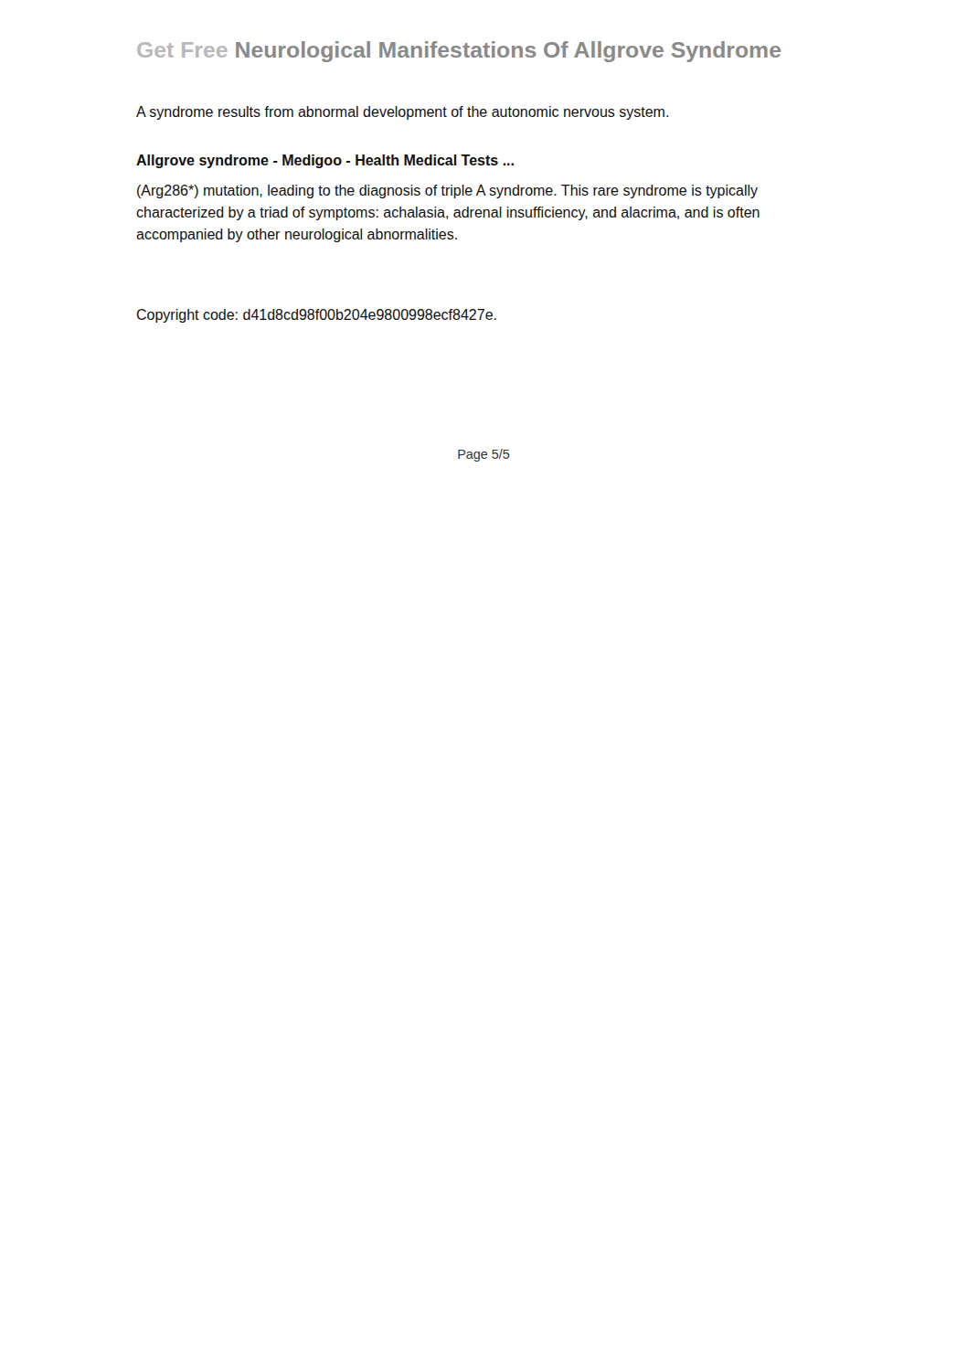Get Free Neurological Manifestations Of Allgrove Syndrome
A syndrome results from abnormal development of the autonomic nervous system.
Allgrove syndrome - Medigoo - Health Medical Tests ...
(Arg286*) mutation, leading to the diagnosis of triple A syndrome. This rare syndrome is typically characterized by a triad of symptoms: achalasia, adrenal insufficiency, and alacrima, and is often accompanied by other neurological abnormalities.
Copyright code: d41d8cd98f00b204e9800998ecf8427e.
Page 5/5